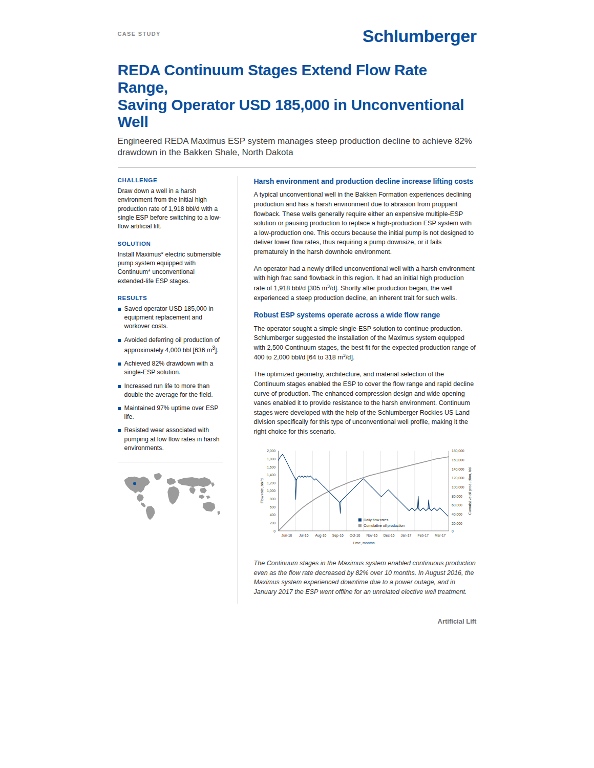Case Study
Schlumberger
REDA Continuum Stages Extend Flow Rate Range,
Saving Operator USD 185,000 in Unconventional Well
Engineered REDA Maximus ESP system manages steep production decline to achieve 82% drawdown in the Bakken Shale, North Dakota
Challenge
Draw down a well in a harsh environment from the initial high production rate of 1,918 bbl/d with a single ESP before switching to a low-flow artificial lift.
Solution
Install Maximus* electric submersible pump system equipped with Continuum* unconventional extended-life ESP stages.
Results
Saved operator USD 185,000 in equipment replacement and workover costs.
Avoided deferring oil production of approximately 4,000 bbl [636 m3].
Achieved 82% drawdown with a single-ESP solution.
Increased run life to more than double the average for the field.
Maintained 97% uptime over ESP life.
Resisted wear associated with pumping at low flow rates in harsh environments.
Harsh environment and production decline increase lifting costs
A typical unconventional well in the Bakken Formation experiences declining production and has a harsh environment due to abrasion from proppant flowback. These wells generally require either an expensive multiple-ESP solution or pausing production to replace a high-production ESP system with a low-production one. This occurs because the initial pump is not designed to deliver lower flow rates, thus requiring a pump downsize, or it fails prematurely in the harsh downhole environment.
An operator had a newly drilled unconventional well with a harsh environment with high frac sand flowback in this region. It had an initial high production rate of 1,918 bbl/d [305 m3/d]. Shortly after production began, the well experienced a steep production decline, an inherent trait for such wells.
Robust ESP systems operate across a wide flow range
The operator sought a simple single-ESP solution to continue production. Schlumberger suggested the installation of the Maximus system equipped with 2,500 Continuum stages, the best fit for the expected production range of 400 to 2,000 bbl/d [64 to 318 m3/d].
The optimized geometry, architecture, and material selection of the Continuum stages enabled the ESP to cover the flow range and rapid decline curve of production. The enhanced compression design and wide opening vanes enabled it to provide resistance to the harsh environment. Continuum stages were developed with the help of the Schlumberger Rockies US Land division specifically for this type of unconventional well profile, making it the right choice for this scenario.
2,000 1,800 1,600 1,400 1,200 1,000 800 600 400 200 0 180,000 160,000 140,000 120,000 100,000 80,000 60,000 40,000 20,000 0 Daily flow rates Cumulative oil production Jun-16 Jul-16 Aug-16 Sep-16 Oct-16 Nov-16 Dec-16 Jan-17 Feb-17 Mar-17 Time, months Flow rate, bbl/d Cumulative oil production, bbl
The Continuum stages in the Maximus system enabled continuous production even as the flow rate decreased by 82% over 10 months. In August 2016, the Maximus system experienced downtime due to a power outage, and in January 2017 the ESP went offline for an unrelated elective well treatment.
Artificial Lift